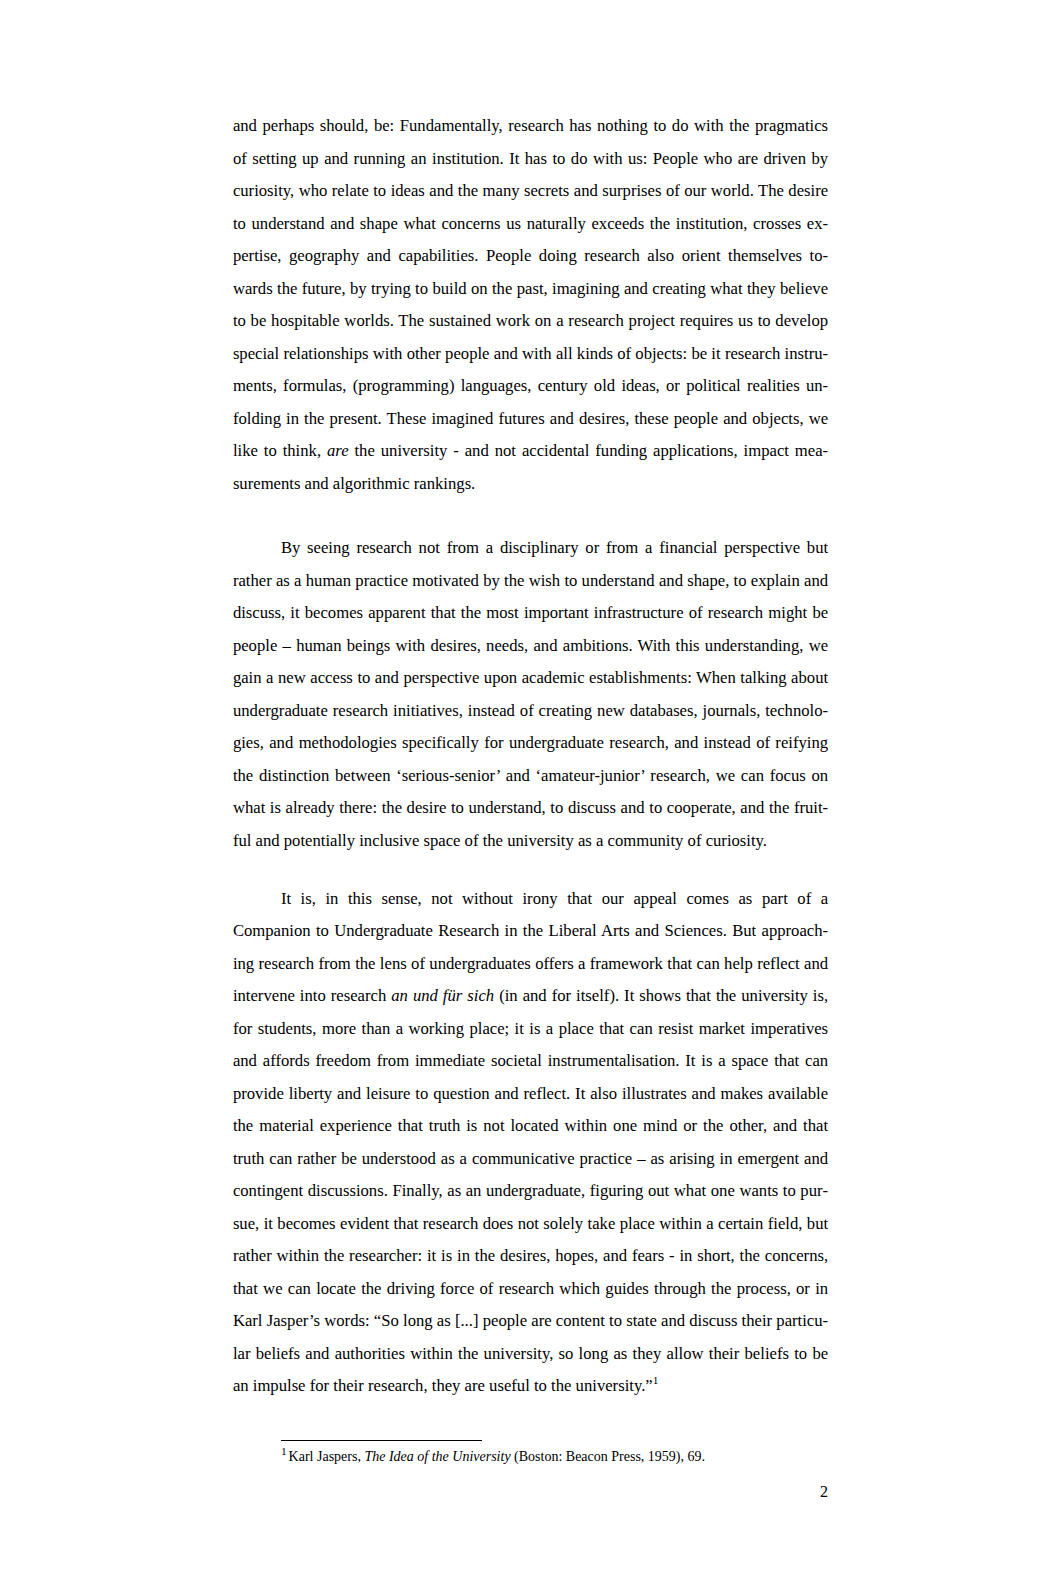and perhaps should, be: Fundamentally, research has nothing to do with the pragmatics of setting up and running an institution. It has to do with us: People who are driven by curiosity, who relate to ideas and the many secrets and surprises of our world. The desire to understand and shape what concerns us naturally exceeds the institution, crosses expertise, geography and capabilities. People doing research also orient themselves towards the future, by trying to build on the past, imagining and creating what they believe to be hospitable worlds. The sustained work on a research project requires us to develop special relationships with other people and with all kinds of objects: be it research instruments, formulas, (programming) languages, century old ideas, or political realities unfolding in the present. These imagined futures and desires, these people and objects, we like to think, are the university - and not accidental funding applications, impact measurements and algorithmic rankings.
By seeing research not from a disciplinary or from a financial perspective but rather as a human practice motivated by the wish to understand and shape, to explain and discuss, it becomes apparent that the most important infrastructure of research might be people – human beings with desires, needs, and ambitions. With this understanding, we gain a new access to and perspective upon academic establishments: When talking about undergraduate research initiatives, instead of creating new databases, journals, technologies, and methodologies specifically for undergraduate research, and instead of reifying the distinction between ‘serious-senior’ and ‘amateur-junior’ research, we can focus on what is already there: the desire to understand, to discuss and to cooperate, and the fruitful and potentially inclusive space of the university as a community of curiosity.
It is, in this sense, not without irony that our appeal comes as part of a Companion to Undergraduate Research in the Liberal Arts and Sciences. But approaching research from the lens of undergraduates offers a framework that can help reflect and intervene into research an und für sich (in and for itself). It shows that the university is, for students, more than a working place; it is a place that can resist market imperatives and affords freedom from immediate societal instrumentalisation. It is a space that can provide liberty and leisure to question and reflect. It also illustrates and makes available the material experience that truth is not located within one mind or the other, and that truth can rather be understood as a communicative practice – as arising in emergent and contingent discussions. Finally, as an undergraduate, figuring out what one wants to pursue, it becomes evident that research does not solely take place within a certain field, but rather within the researcher: it is in the desires, hopes, and fears - in short, the concerns, that we can locate the driving force of research which guides through the process, or in Karl Jasper’s words: “So long as [...] people are content to state and discuss their particular beliefs and authorities within the university, so long as they allow their beliefs to be an impulse for their research, they are useful to the university.”1
1Karl Jaspers, The Idea of the University (Boston: Beacon Press, 1959), 69.
2